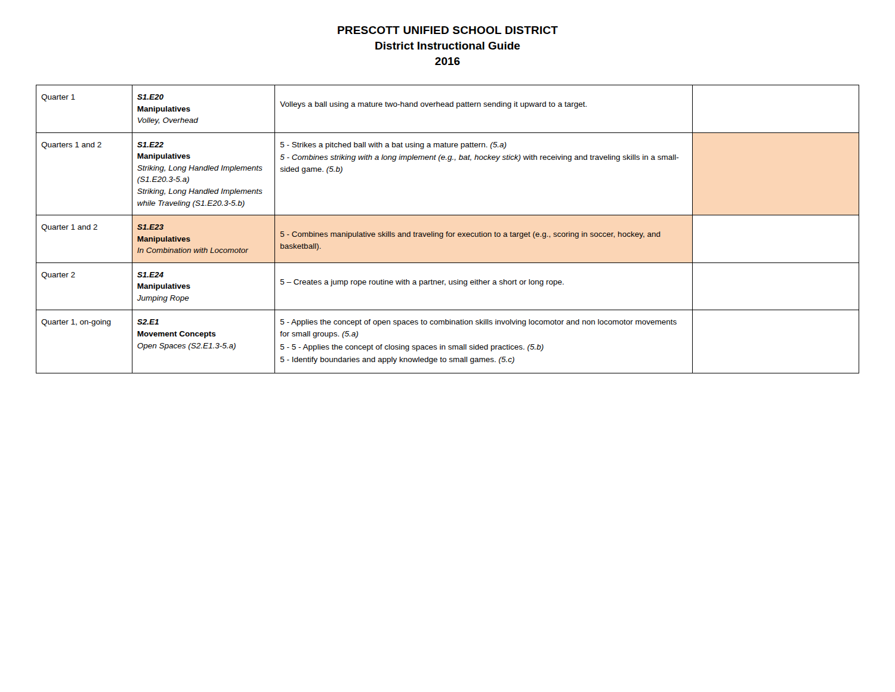PRESCOTT UNIFIED SCHOOL DISTRICT
District Instructional Guide
2016
| Quarter 1 | S1.E20 Manipulatives Volley, Overhead | Volleys a ball using a mature two-hand overhead pattern sending it upward to a target. | |
| Quarters 1 and 2 | S1.E22 Manipulatives Striking, Long Handled Implements (S1.E20.3-5.a) Striking, Long Handled Implements while Traveling (S1.E20.3-5.b) | 5 - Strikes a pitched ball with a bat using a mature pattern. (5.a) 5 - Combines striking with a long implement (e.g., bat, hockey stick) with receiving and traveling skills in a small-sided game. (5.b) | |
| Quarter 1 and 2 | S1.E23 Manipulatives In Combination with Locomotor | 5 - Combines manipulative skills and traveling for execution to a target (e.g., scoring in soccer, hockey, and basketball). | |
| Quarter 2 | S1.E24 Manipulatives Jumping Rope | 5 – Creates a jump rope routine with a partner, using either a short or long rope. | |
| Quarter 1, on-going | S2.E1 Movement Concepts Open Spaces (S2.E1.3-5.a) | 5 - Applies the concept of open spaces to combination skills involving locomotor and non locomotor movements for small groups. (5.a) 5 - 5 - Applies the concept of closing spaces in small sided practices. (5.b) 5 - Identify boundaries and apply knowledge to small games. (5.c) | |